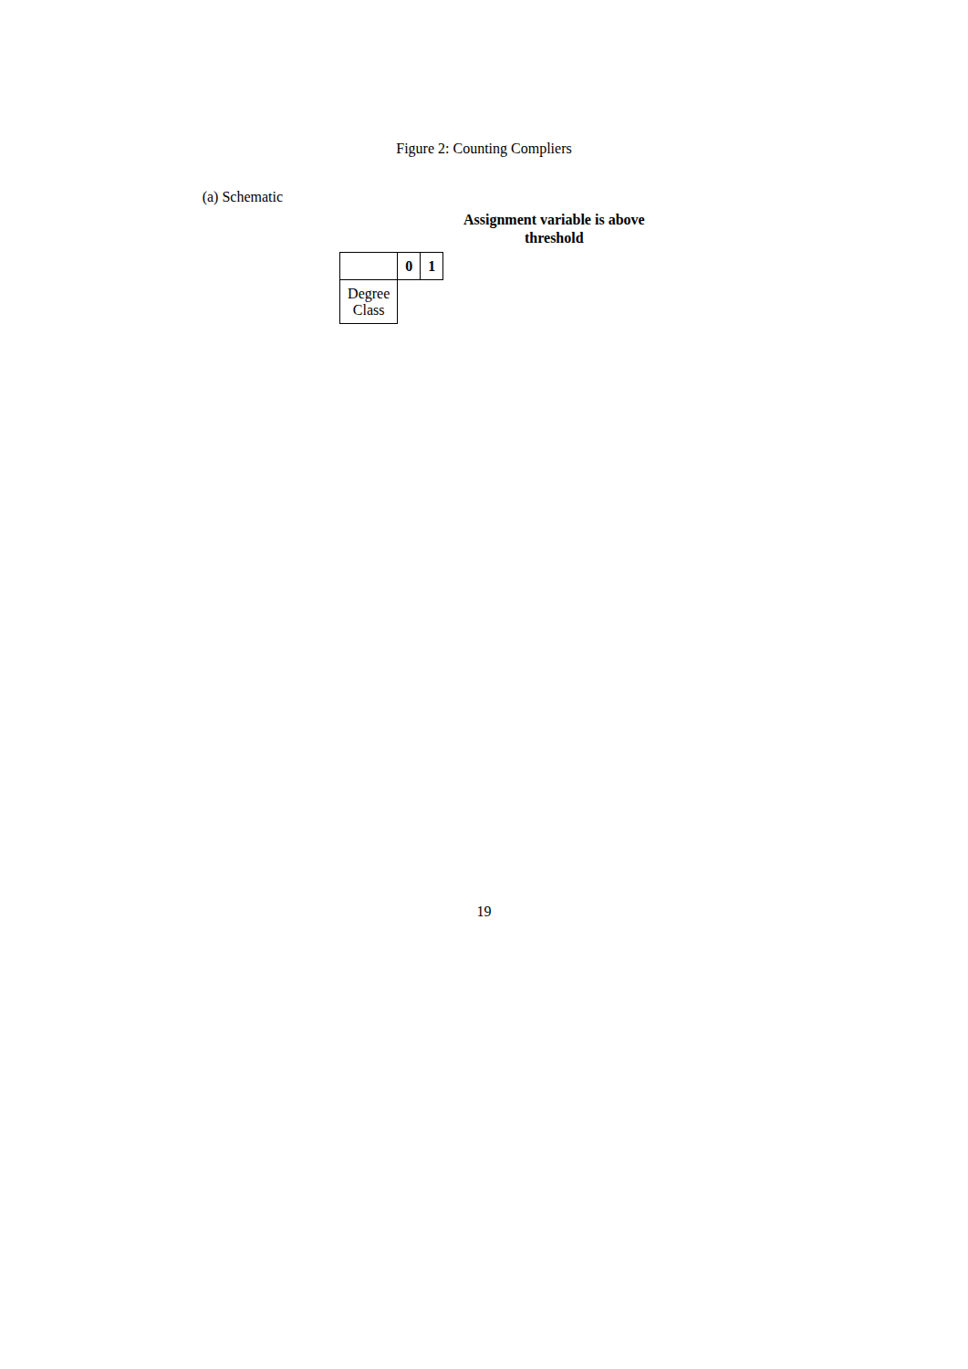Figure 2: Counting Compliers
(a) Schematic
Assignment variable is above
threshold
| | 0 | 1 |
| Degree Class | | |
19